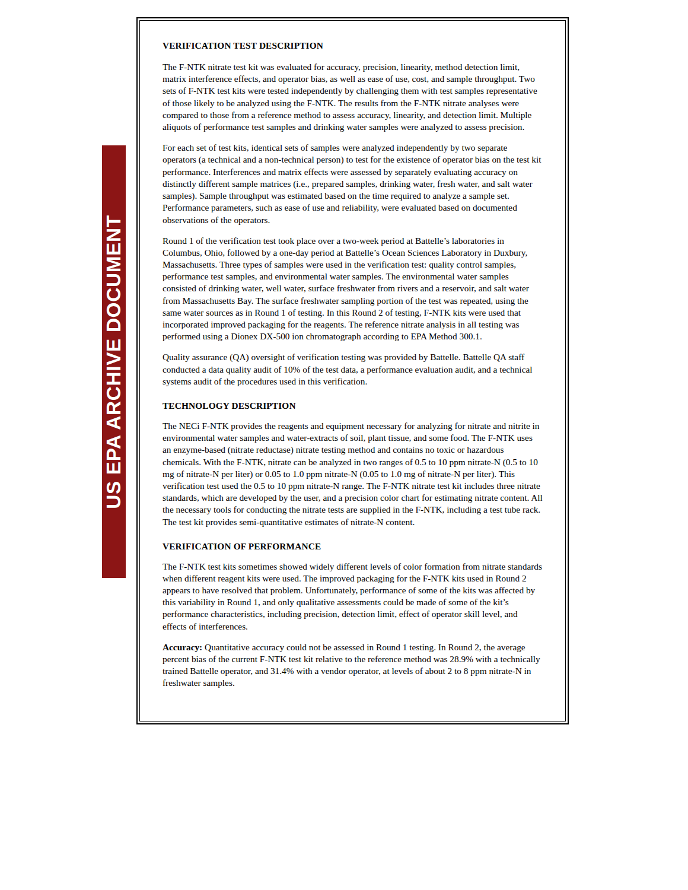US EPA ARCHIVE DOCUMENT
VERIFICATION TEST DESCRIPTION
The F-NTK nitrate test kit was evaluated for accuracy, precision, linearity, method detection limit, matrix interference effects, and operator bias, as well as ease of use, cost, and sample throughput. Two sets of F-NTK test kits were tested independently by challenging them with test samples representative of those likely to be analyzed using the F-NTK. The results from the F-NTK nitrate analyses were compared to those from a reference method to assess accuracy, linearity, and detection limit. Multiple aliquots of performance test samples and drinking water samples were analyzed to assess precision.
For each set of test kits, identical sets of samples were analyzed independently by two separate operators (a technical and a non-technical person) to test for the existence of operator bias on the test kit performance. Interferences and matrix effects were assessed by separately evaluating accuracy on distinctly different sample matrices (i.e., prepared samples, drinking water, fresh water, and salt water samples). Sample throughput was estimated based on the time required to analyze a sample set. Performance parameters, such as ease of use and reliability, were evaluated based on documented observations of the operators.
Round 1 of the verification test took place over a two-week period at Battelle’s laboratories in Columbus, Ohio, followed by a one-day period at Battelle’s Ocean Sciences Laboratory in Duxbury, Massachusetts. Three types of samples were used in the verification test: quality control samples, performance test samples, and environmental water samples. The environmental water samples consisted of drinking water, well water, surface freshwater from rivers and a reservoir, and salt water from Massachusetts Bay. The surface freshwater sampling portion of the test was repeated, using the same water sources as in Round 1 of testing. In this Round 2 of testing, F-NTK kits were used that incorporated improved packaging for the reagents. The reference nitrate analysis in all testing was performed using a Dionex DX-500 ion chromatograph according to EPA Method 300.1.
Quality assurance (QA) oversight of verification testing was provided by Battelle. Battelle QA staff conducted a data quality audit of 10% of the test data, a performance evaluation audit, and a technical systems audit of the procedures used in this verification.
TECHNOLOGY DESCRIPTION
The NECi F-NTK provides the reagents and equipment necessary for analyzing for nitrate and nitrite in environmental water samples and water-extracts of soil, plant tissue, and some food. The F-NTK uses an enzyme-based (nitrate reductase) nitrate testing method and contains no toxic or hazardous chemicals. With the F-NTK, nitrate can be analyzed in two ranges of 0.5 to 10 ppm nitrate-N (0.5 to 10 mg of nitrate-N per liter) or 0.05 to 1.0 ppm nitrate-N (0.05 to 1.0 mg of nitrate-N per liter). This verification test used the 0.5 to 10 ppm nitrate-N range. The F-NTK nitrate test kit includes three nitrate standards, which are developed by the user, and a precision color chart for estimating nitrate content. All the necessary tools for conducting the nitrate tests are supplied in the F-NTK, including a test tube rack. The test kit provides semi-quantitative estimates of nitrate-N content.
VERIFICATION OF PERFORMANCE
The F-NTK test kits sometimes showed widely different levels of color formation from nitrate standards when different reagent kits were used. The improved packaging for the F-NTK kits used in Round 2 appears to have resolved that problem. Unfortunately, performance of some of the kits was affected by this variability in Round 1, and only qualitative assessments could be made of some of the kit’s performance characteristics, including precision, detection limit, effect of operator skill level, and effects of interferences.
Accuracy: Quantitative accuracy could not be assessed in Round 1 testing. In Round 2, the average percent bias of the current F-NTK test kit relative to the reference method was 28.9% with a technically trained Battelle operator, and 31.4% with a vendor operator, at levels of about 2 to 8 ppm nitrate-N in freshwater samples.